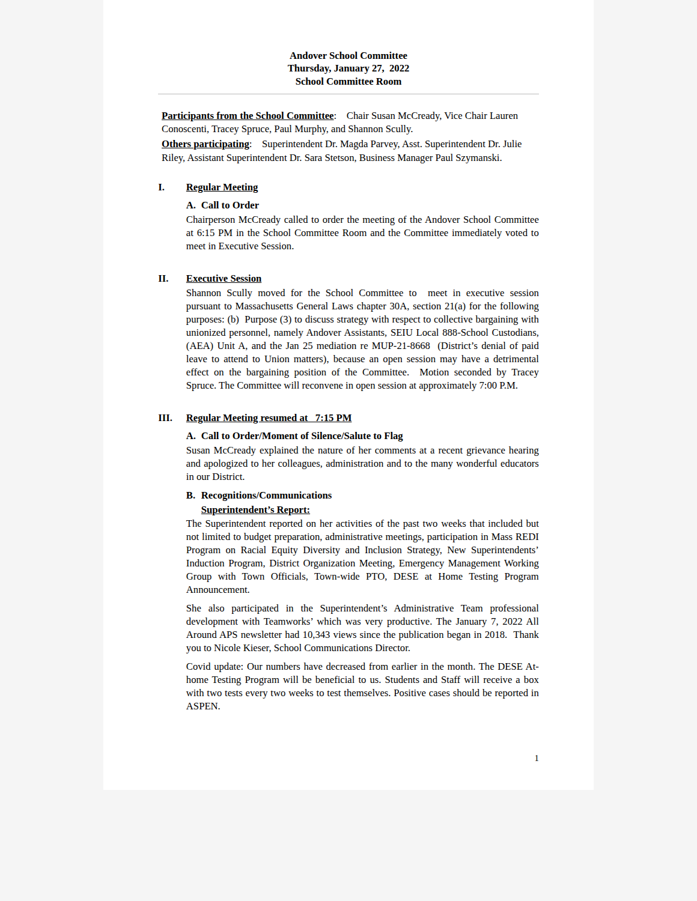Andover School Committee Thursday, January 27, 2022 School Committee Room
Participants from the School Committee: Chair Susan McCready, Vice Chair Lauren Conoscenti, Tracey Spruce, Paul Murphy, and Shannon Scully.
Others participating: Superintendent Dr. Magda Parvey, Asst. Superintendent Dr. Julie Riley, Assistant Superintendent Dr. Sara Stetson, Business Manager Paul Szymanski.
I.
Regular Meeting
A. Call to Order
Chairperson McCready called to order the meeting of the Andover School Committee at 6:15 PM in the School Committee Room and the Committee immediately voted to meet in Executive Session.
II.
Executive Session
Shannon Scully moved for the School Committee to meet in executive session pursuant to Massachusetts General Laws chapter 30A, section 21(a) for the following purposes: (b) Purpose (3) to discuss strategy with respect to collective bargaining with unionized personnel, namely Andover Assistants, SEIU Local 888-School Custodians, (AEA) Unit A, and the Jan 25 mediation re MUP-21-8668 (District’s denial of paid leave to attend to Union matters), because an open session may have a detrimental effect on the bargaining position of the Committee. Motion seconded by Tracey Spruce. The Committee will reconvene in open session at approximately 7:00 P.M.
III.
Regular Meeting resumed at 7:15 PM
A. Call to Order/Moment of Silence/Salute to Flag
Susan McCready explained the nature of her comments at a recent grievance hearing and apologized to her colleagues, administration and to the many wonderful educators in our District.
B. Recognitions/Communications
Superintendent’s Report:
The Superintendent reported on her activities of the past two weeks that included but not limited to budget preparation, administrative meetings, participation in Mass REDI Program on Racial Equity Diversity and Inclusion Strategy, New Superintendents’ Induction Program, District Organization Meeting, Emergency Management Working Group with Town Officials, Town-wide PTO, DESE at Home Testing Program Announcement.
She also participated in the Superintendent’s Administrative Team professional development with Teamworks’ which was very productive. The January 7, 2022 All Around APS newsletter had 10,343 views since the publication began in 2018. Thank you to Nicole Kieser, School Communications Director.
Covid update: Our numbers have decreased from earlier in the month. The DESE At-home Testing Program will be beneficial to us. Students and Staff will receive a box with two tests every two weeks to test themselves. Positive cases should be reported in ASPEN.
1